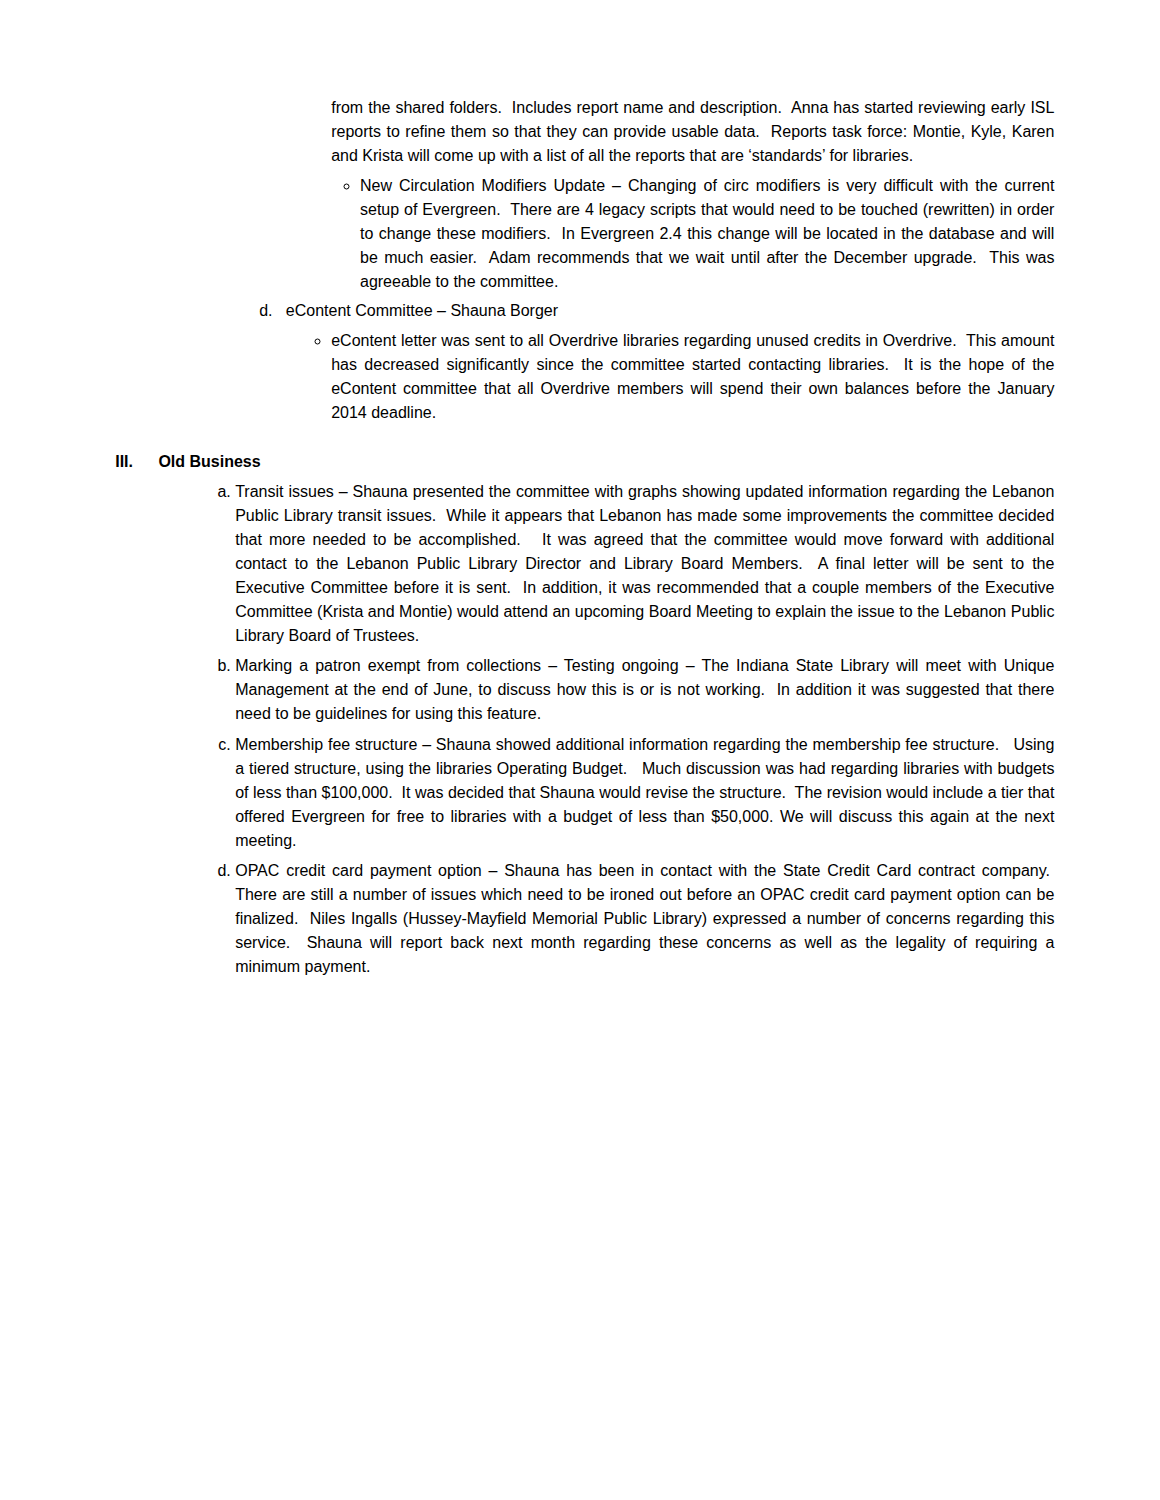from the shared folders. Includes report name and description. Anna has started reviewing early ISL reports to refine them so that they can provide usable data. Reports task force: Montie, Kyle, Karen and Krista will come up with a list of all the reports that are ‘standards’ for libraries.
New Circulation Modifiers Update – Changing of circ modifiers is very difficult with the current setup of Evergreen. There are 4 legacy scripts that would need to be touched (rewritten) in order to change these modifiers. In Evergreen 2.4 this change will be located in the database and will be much easier. Adam recommends that we wait until after the December upgrade. This was agreeable to the committee.
d. eContent Committee – Shauna Borger
eContent letter was sent to all Overdrive libraries regarding unused credits in Overdrive. This amount has decreased significantly since the committee started contacting libraries. It is the hope of the eContent committee that all Overdrive members will spend their own balances before the January 2014 deadline.
III. Old Business
Transit issues – Shauna presented the committee with graphs showing updated information regarding the Lebanon Public Library transit issues. While it appears that Lebanon has made some improvements the committee decided that more needed to be accomplished. It was agreed that the committee would move forward with additional contact to the Lebanon Public Library Director and Library Board Members. A final letter will be sent to the Executive Committee before it is sent. In addition, it was recommended that a couple members of the Executive Committee (Krista and Montie) would attend an upcoming Board Meeting to explain the issue to the Lebanon Public Library Board of Trustees.
Marking a patron exempt from collections – Testing ongoing – The Indiana State Library will meet with Unique Management at the end of June, to discuss how this is or is not working. In addition it was suggested that there need to be guidelines for using this feature.
Membership fee structure – Shauna showed additional information regarding the membership fee structure. Using a tiered structure, using the libraries Operating Budget. Much discussion was had regarding libraries with budgets of less than $100,000. It was decided that Shauna would revise the structure. The revision would include a tier that offered Evergreen for free to libraries with a budget of less than $50,000. We will discuss this again at the next meeting.
OPAC credit card payment option – Shauna has been in contact with the State Credit Card contract company. There are still a number of issues which need to be ironed out before an OPAC credit card payment option can be finalized. Niles Ingalls (Hussey-Mayfield Memorial Public Library) expressed a number of concerns regarding this service. Shauna will report back next month regarding these concerns as well as the legality of requiring a minimum payment.